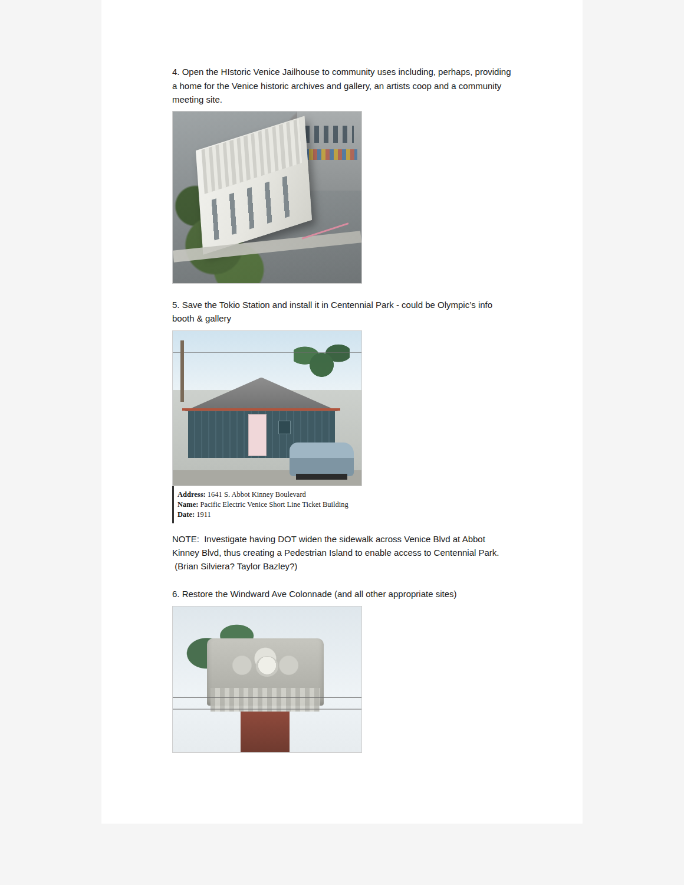4. Open the HIstoric Venice Jailhouse to community uses including, perhaps, providing a home for the Venice historic archives and gallery, an artists coop and a community meeting site.
5. Save the Tokio Station and install it in Centennial Park - could be Olympic’s info booth & gallery
Address: 1641 S. Abbot Kinney Boulevard
Name: Pacific Electric Venice Short Line Ticket Building
Date: 1911
NOTE: Investigate having DOT widen the sidewalk across Venice Blvd at Abbot Kinney Blvd, thus creating a Pedestrian Island to enable access to Centennial Park. (Brian Silviera? Taylor Bazley?)
6. Restore the Windward Ave Colonnade (and all other appropriate sites)